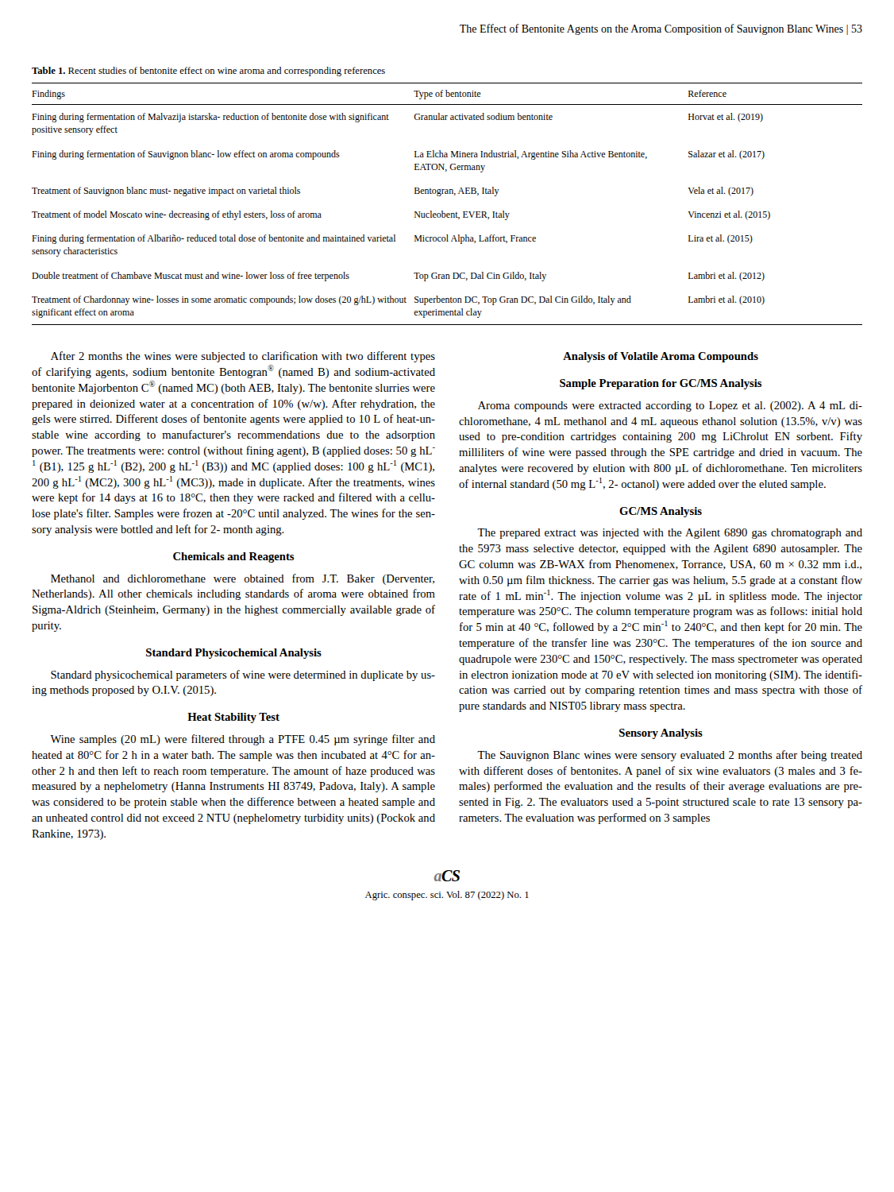The Effect of Bentonite Agents on the Aroma Composition of Sauvignon Blanc Wines | 53
Table 1. Recent studies of bentonite effect on wine aroma and corresponding references
| Findings | Type of bentonite | Reference |
| --- | --- | --- |
| Fining during fermentation of Malvazija istarska- reduction of bentonite dose with significant positive sensory effect | Granular activated sodium bentonite | Horvat et al. (2019) |
| Fining during fermentation of Sauvignon blanc- low effect on aroma compounds | La Elcha Minera Industrial, Argentine Siha Active Bentonite, EATON, Germany | Salazar et al. (2017) |
| Treatment of Sauvignon blanc must- negative impact on varietal thiols | Bentogran, AEB, Italy | Vela et al. (2017) |
| Treatment of model Moscato wine- decreasing of ethyl esters, loss of aroma | Nucleobent, EVER, Italy | Vincenzi et al. (2015) |
| Fining during fermentation of Albariño- reduced total dose of bentonite and maintained varietal sensory characteristics | Microcol Alpha, Laffort, France | Lira et al. (2015) |
| Double treatment of Chambave Muscat must and wine- lower loss of free terpenols | Top Gran DC, Dal Cin Gildo, Italy | Lambri et al. (2012) |
| Treatment of Chardonnay wine- losses in some aromatic compounds; low doses (20 g/hL) without significant effect on aroma | Superbenton DC, Top Gran DC, Dal Cin Gildo, Italy and experimental clay | Lambri et al. (2010) |
After 2 months the wines were subjected to clarification with two different types of clarifying agents, sodium bentonite Bentogran® (named B) and sodium-activated bentonite Majorbenton C® (named MC) (both AEB, Italy). The bentonite slurries were prepared in deionized water at a concentration of 10% (w/w). After rehydration, the gels were stirred. Different doses of bentonite agents were applied to 10 L of heat-unstable wine according to manufacturer's recommendations due to the adsorption power. The treatments were: control (without fining agent), B (applied doses: 50 g hL-1 (B1), 125 g hL-1 (B2), 200 g hL-1 (B3)) and MC (applied doses: 100 g hL-1 (MC1), 200 g hL-1 (MC2), 300 g hL-1 (MC3)), made in duplicate. After the treatments, wines were kept for 14 days at 16 to 18°C, then they were racked and filtered with a cellulose plate's filter. Samples were frozen at -20°C until analyzed. The wines for the sensory analysis were bottled and left for 2- month aging.
Chemicals and Reagents
Methanol and dichloromethane were obtained from J.T. Baker (Derventer, Netherlands). All other chemicals including standards of aroma were obtained from Sigma-Aldrich (Steinheim, Germany) in the highest commercially available grade of purity.
Standard Physicochemical Analysis
Standard physicochemical parameters of wine were determined in duplicate by using methods proposed by O.I.V. (2015).
Heat Stability Test
Wine samples (20 mL) were filtered through a PTFE 0.45 µm syringe filter and heated at 80°C for 2 h in a water bath. The sample was then incubated at 4°C for another 2 h and then left to reach room temperature. The amount of haze produced was measured by a nephelometry (Hanna Instruments HI 83749, Padova, Italy). A sample was considered to be protein stable when the difference between a heated sample and an unheated control did not exceed 2 NTU (nephelometry turbidity units) (Pockok and Rankine, 1973).
Analysis of Volatile Aroma Compounds
Sample Preparation for GC/MS Analysis
Aroma compounds were extracted according to Lopez et al. (2002). A 4 mL dichloromethane, 4 mL methanol and 4 mL aqueous ethanol solution (13.5%, v/v) was used to pre-condition cartridges containing 200 mg LiChrolut EN sorbent. Fifty milliliters of wine were passed through the SPE cartridge and dried in vacuum. The analytes were recovered by elution with 800 µL of dichloromethane. Ten microliters of internal standard (50 mg L-1, 2- octanol) were added over the eluted sample.
GC/MS Analysis
The prepared extract was injected with the Agilent 6890 gas chromatograph and the 5973 mass selective detector, equipped with the Agilent 6890 autosampler. The GC column was ZB-WAX from Phenomenex, Torrance, USA, 60 m × 0.32 mm i.d., with 0.50 µm film thickness. The carrier gas was helium, 5.5 grade at a constant flow rate of 1 mL min-1. The injection volume was 2 µL in splitless mode. The injector temperature was 250°C. The column temperature program was as follows: initial hold for 5 min at 40 °C, followed by a 2°C min-1 to 240°C, and then kept for 20 min. The temperature of the transfer line was 230°C. The temperatures of the ion source and quadrupole were 230°C and 150°C, respectively. The mass spectrometer was operated in electron ionization mode at 70 eV with selected ion monitoring (SIM). The identification was carried out by comparing retention times and mass spectra with those of pure standards and NIST05 library mass spectra.
Sensory Analysis
The Sauvignon Blanc wines were sensory evaluated 2 months after being treated with different doses of bentonites. A panel of six wine evaluators (3 males and 3 females) performed the evaluation and the results of their average evaluations are presented in Fig. 2. The evaluators used a 5-point structured scale to rate 13 sensory parameters. The evaluation was performed on 3 samples
a CS
Agric. conspec. sci. Vol. 87 (2022) No. 1